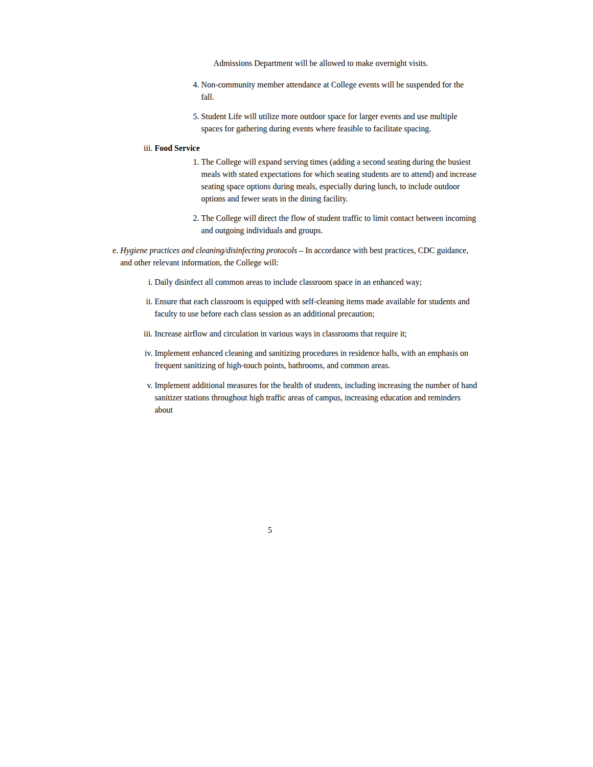Admissions Department will be allowed to make overnight visits.
Non-community member attendance at College events will be suspended for the fall.
Student Life will utilize more outdoor space for larger events and use multiple spaces for gathering during events where feasible to facilitate spacing.
Food Service
The College will expand serving times (adding a second seating during the busiest meals with stated expectations for which seating students are to attend) and increase seating space options during meals, especially during lunch, to include outdoor options and fewer seats in the dining facility.
The College will direct the flow of student traffic to limit contact between incoming and outgoing individuals and groups.
Hygiene practices and cleaning/disinfecting protocols – In accordance with best practices, CDC guidance, and other relevant information, the College will:
Daily disinfect all common areas to include classroom space in an enhanced way;
Ensure that each classroom is equipped with self-cleaning items made available for students and faculty to use before each class session as an additional precaution;
Increase airflow and circulation in various ways in classrooms that require it;
Implement enhanced cleaning and sanitizing procedures in residence halls, with an emphasis on frequent sanitizing of high-touch points, bathrooms, and common areas.
Implement additional measures for the health of students, including increasing the number of hand sanitizer stations throughout high traffic areas of campus, increasing education and reminders about
5